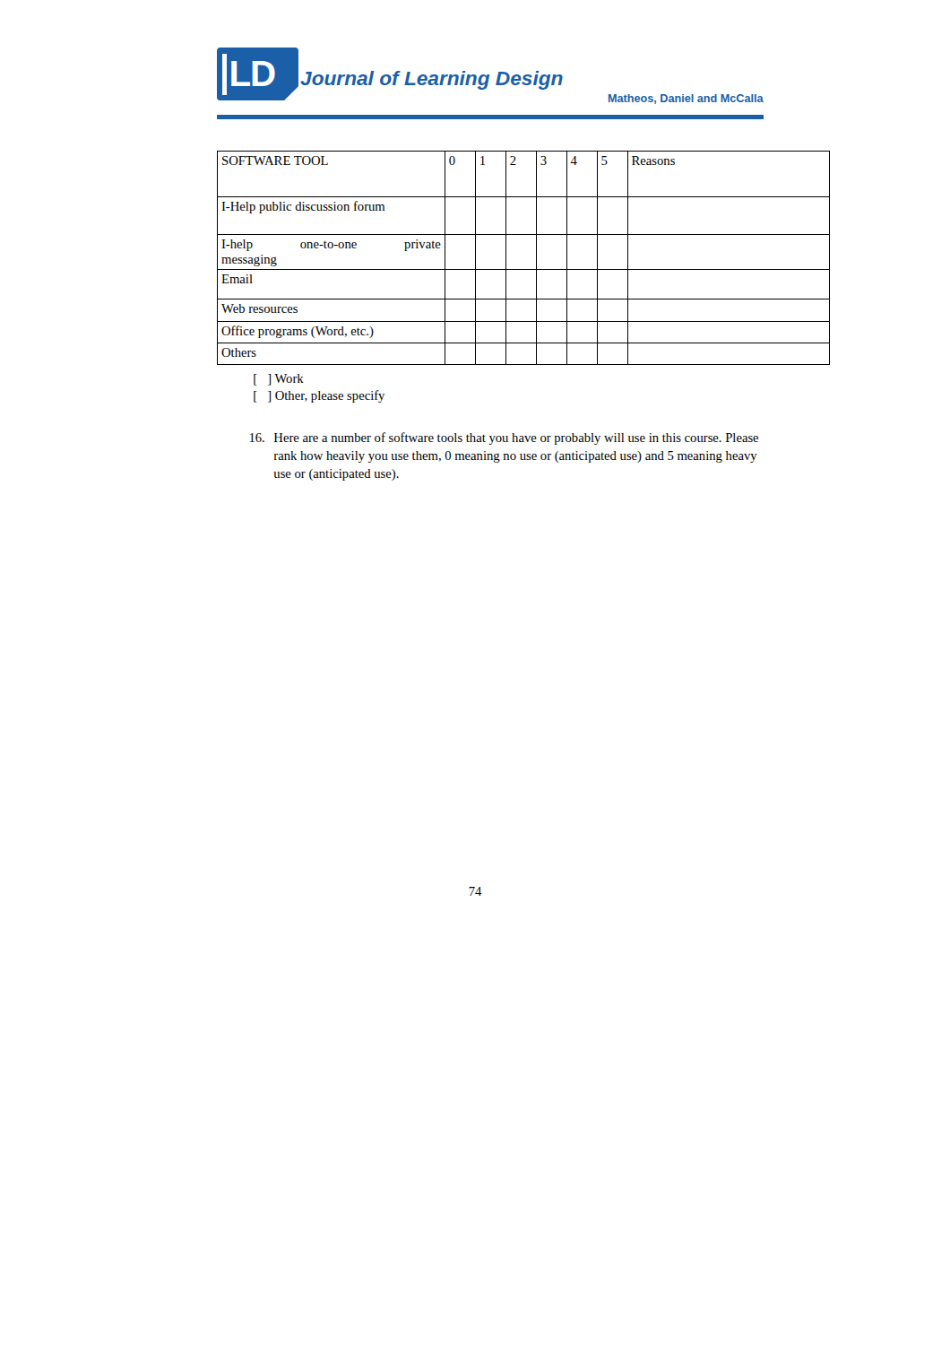LD
Journal of Learning Design
Matheos, Daniel and McCalla
| SOFTWARE TOOL | 0 | 1 | 2 | 3 | 4 | 5 | Reasons |
| I-Help public discussion forum | | | | | | | |
| I-help one-to-one private messaging | | | | | | | |
| Email | | | | | | | |
| Web resources | | | | | | | |
| Office programs (Word, etc.) | | | | | | | |
| Others | | | | | | | |
[ ] Work
[ ] Other, please specify
16.
Here are a number of software tools that you have or probably will use in this course. Please rank how heavily you use them, 0 meaning no use or (anticipated use) and 5 meaning heavy use or (anticipated use).
74